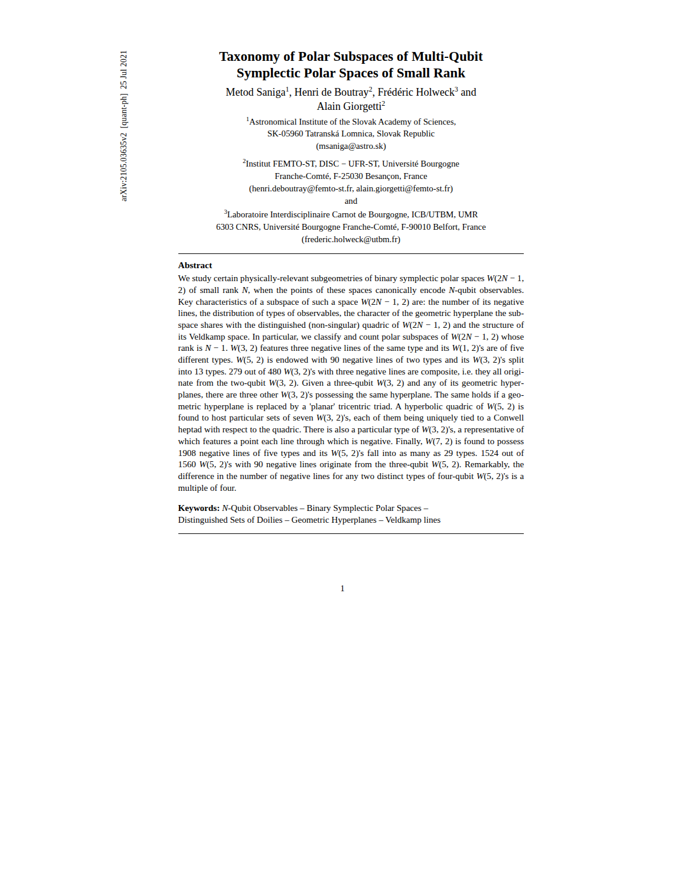arXiv:2105.03635v2 [quant-ph] 25 Jul 2021
Taxonomy of Polar Subspaces of Multi-Qubit
Symplectic Polar Spaces of Small Rank
Metod Saniga1, Henri de Boutray2, Frédéric Holweck3 and
Alain Giorgetti2
1Astronomical Institute of the Slovak Academy of Sciences,
SK-05960 Tatranská Lomnica, Slovak Republic
(msaniga@astro.sk)
2Institut FEMTO-ST, DISC − UFR-ST, Université Bourgogne
Franche-Comté, F-25030 Besançon, France
(henri.deboutray@femto-st.fr, alain.giorgetti@femto-st.fr)
and
3Laboratoire Interdisciplinaire Carnot de Bourgogne, ICB/UTBM, UMR
6303 CNRS, Université Bourgogne Franche-Comté, F-90010 Belfort, France
(frederic.holweck@utbm.fr)
Abstract
We study certain physically-relevant subgeometries of binary symplectic polar spaces W(2N − 1, 2) of small rank N, when the points of these spaces canonically encode N-qubit observables. Key characteristics of a subspace of such a space W(2N − 1, 2) are: the number of its negative lines, the distribution of types of observables, the character of the geometric hyperplane the subspace shares with the distinguished (non-singular) quadric of W(2N − 1, 2) and the structure of its Veldkamp space. In particular, we classify and count polar subspaces of W(2N − 1, 2) whose rank is N − 1. W(3, 2) features three negative lines of the same type and its W(1, 2)'s are of five different types. W(5, 2) is endowed with 90 negative lines of two types and its W(3, 2)'s split into 13 types. 279 out of 480 W(3, 2)'s with three negative lines are composite, i.e. they all originate from the two-qubit W(3, 2). Given a three-qubit W(3, 2) and any of its geometric hyperplanes, there are three other W(3, 2)'s possessing the same hyperplane. The same holds if a geometric hyperplane is replaced by a 'planar' tricentric triad. A hyperbolic quadric of W(5, 2) is found to host particular sets of seven W(3, 2)'s, each of them being uniquely tied to a Conwell heptad with respect to the quadric. There is also a particular type of W(3, 2)'s, a representative of which features a point each line through which is negative. Finally, W(7, 2) is found to possess 1908 negative lines of five types and its W(5, 2)'s fall into as many as 29 types. 1524 out of 1560 W(5, 2)'s with 90 negative lines originate from the three-qubit W(5, 2). Remarkably, the difference in the number of negative lines for any two distinct types of four-qubit W(5, 2)'s is a multiple of four.
Keywords: N-Qubit Observables – Binary Symplectic Polar Spaces –
Distinguished Sets of Doilies – Geometric Hyperplanes – Veldkamp lines
1